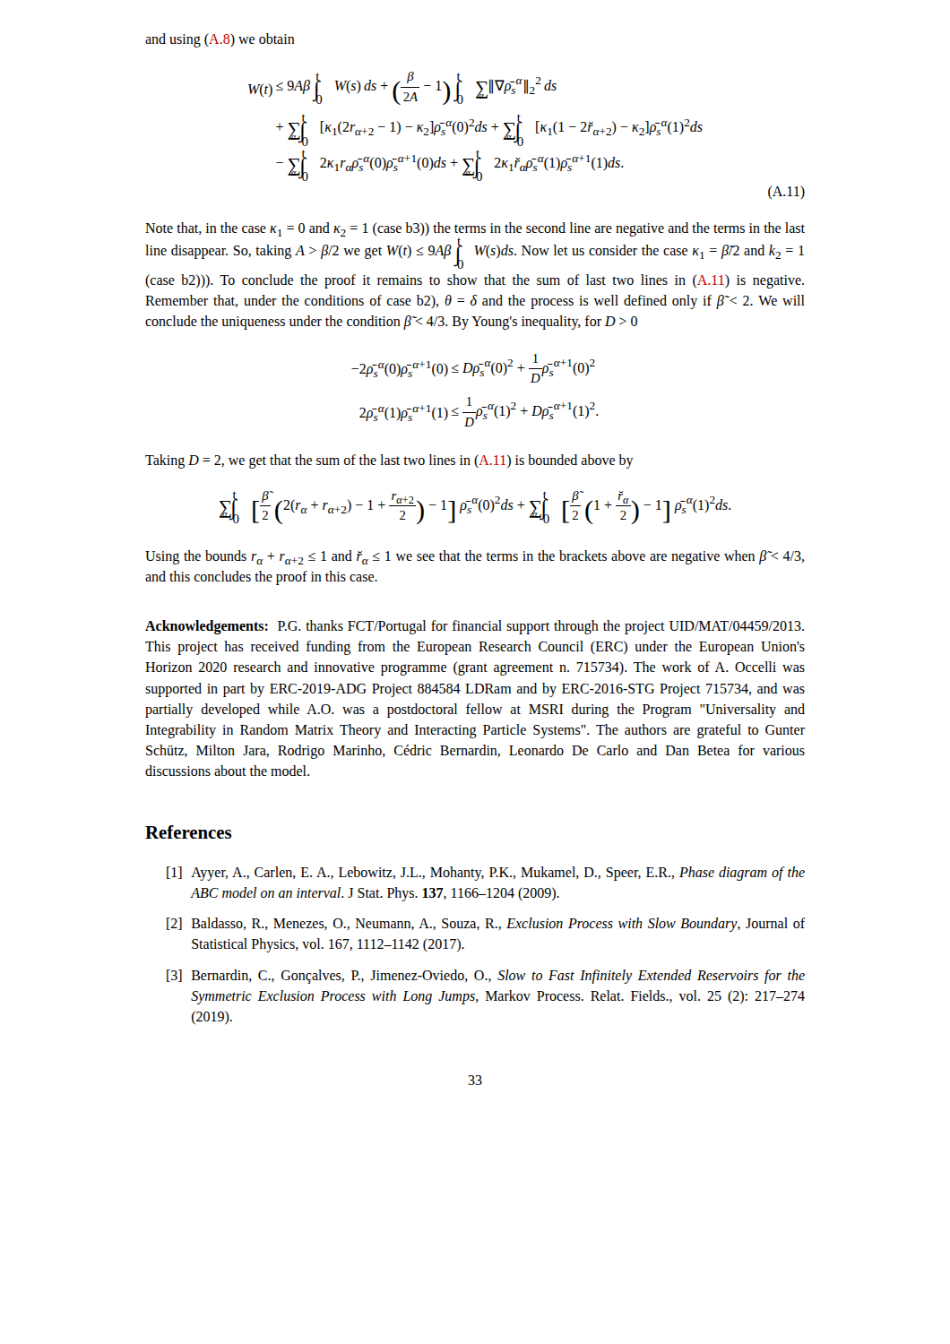and using (A.8) we obtain
| W ( t ) | ≤ 9 Aβ ∫ t 0 W ( s ) ds + ( β 2 A − 1 ) ∫ t 0 ∑ α ∥∇ ρ̄ s α ∥ 2 2 ds |
| | + ∑ α ∫ t 0 [ κ 1 (2 r α +2 − 1) − κ 2 ] ρ̄ s α (0) 2 ds + ∑ α ∫ t 0 [ κ 1 (1 − 2 r̆ α +2 ) − κ 2 ] ρ̄ s α (1) 2 ds |
| | − ∑ α ∫ t 0 2 κ 1 r α ρ̄ s α (0) ρ̄ s α +1 (0) ds + ∑ α ∫ t 0 2 κ 1 r̆ α ρ̄ s α (1) ρ̄ s α +1 (1) ds . |
(A.11)
Note that, in the case κ1 = 0 and κ2 = 1 (case b3)) the terms in the second line are negative and the terms in the last line disappear. So, taking A > β/2 we get W(t) ≤ 9Aβ ∫t 0 W(s)ds. Now let us consider the case κ1 = β̃/2 and k2 = 1 (case b2))). To conclude the proof it remains to show that the sum of last two lines in (A.11) is negative. Remember that, under the conditions of case b2), θ = δ and the process is well defined only if β̃ < 2. We will conclude the uniqueness under the condition β̃ < 4/3. By Young's inequality, for D > 0
| −2 ρ̄ s α (0) ρ̄ s α +1 (0) | ≤ Dρ̄ s α (0) 2 + 1 D ρ̄ s α +1 (0) 2 |
| 2 ρ̄ s α (1) ρ̄ s α +1 (1) | ≤ 1 D ρ̄ s α (1) 2 + Dρ̄ s α +1 (1) 2 . |
Taking D = 2, we get that the sum of the last two lines in (A.11) is bounded above by
∑α ∫t 0 [β̃2 (2(rα + rα+2) − 1 + rα+22) − 1] ρ̄sα(0)2ds + ∑α ∫t 0 [β̃2 (1 + r̆α 2) − 1] ρ̄sα(1)2ds.
Using the bounds rα + rα+2 ≤ 1 and r̆α ≤ 1 we see that the terms in the brackets above are negative when β̃ < 4/3, and this concludes the proof in this case.
Acknowledgements: P.G. thanks FCT/Portugal for financial support through the project UID/MAT/04459/2013. This project has received funding from the European Research Council (ERC) under the European Union's Horizon 2020 research and innovative programme (grant agreement n. 715734). The work of A. Occelli was supported in part by ERC-2019-ADG Project 884584 LDRam and by ERC-2016-STG Project 715734, and was partially developed while A.O. was a postdoctoral fellow at MSRI during the Program "Universality and Integrability in Random Matrix Theory and Interacting Particle Systems". The authors are grateful to Gunter Schütz, Milton Jara, Rodrigo Marinho, Cédric Bernardin, Leonardo De Carlo and Dan Betea for various discussions about the model.
References
Ayyer, A., Carlen, E. A., Lebowitz, J.L., Mohanty, P.K., Mukamel, D., Speer, E.R., Phase diagram of the ABC model on an interval. J Stat. Phys. 137, 1166–1204 (2009).
Baldasso, R., Menezes, O., Neumann, A., Souza, R., Exclusion Process with Slow Boundary, Journal of Statistical Physics, vol. 167, 1112–1142 (2017).
Bernardin, C., Gonçalves, P., Jimenez-Oviedo, O., Slow to Fast Infinitely Extended Reservoirs for the Symmetric Exclusion Process with Long Jumps, Markov Process. Relat. Fields., vol. 25 (2): 217–274 (2019).
33